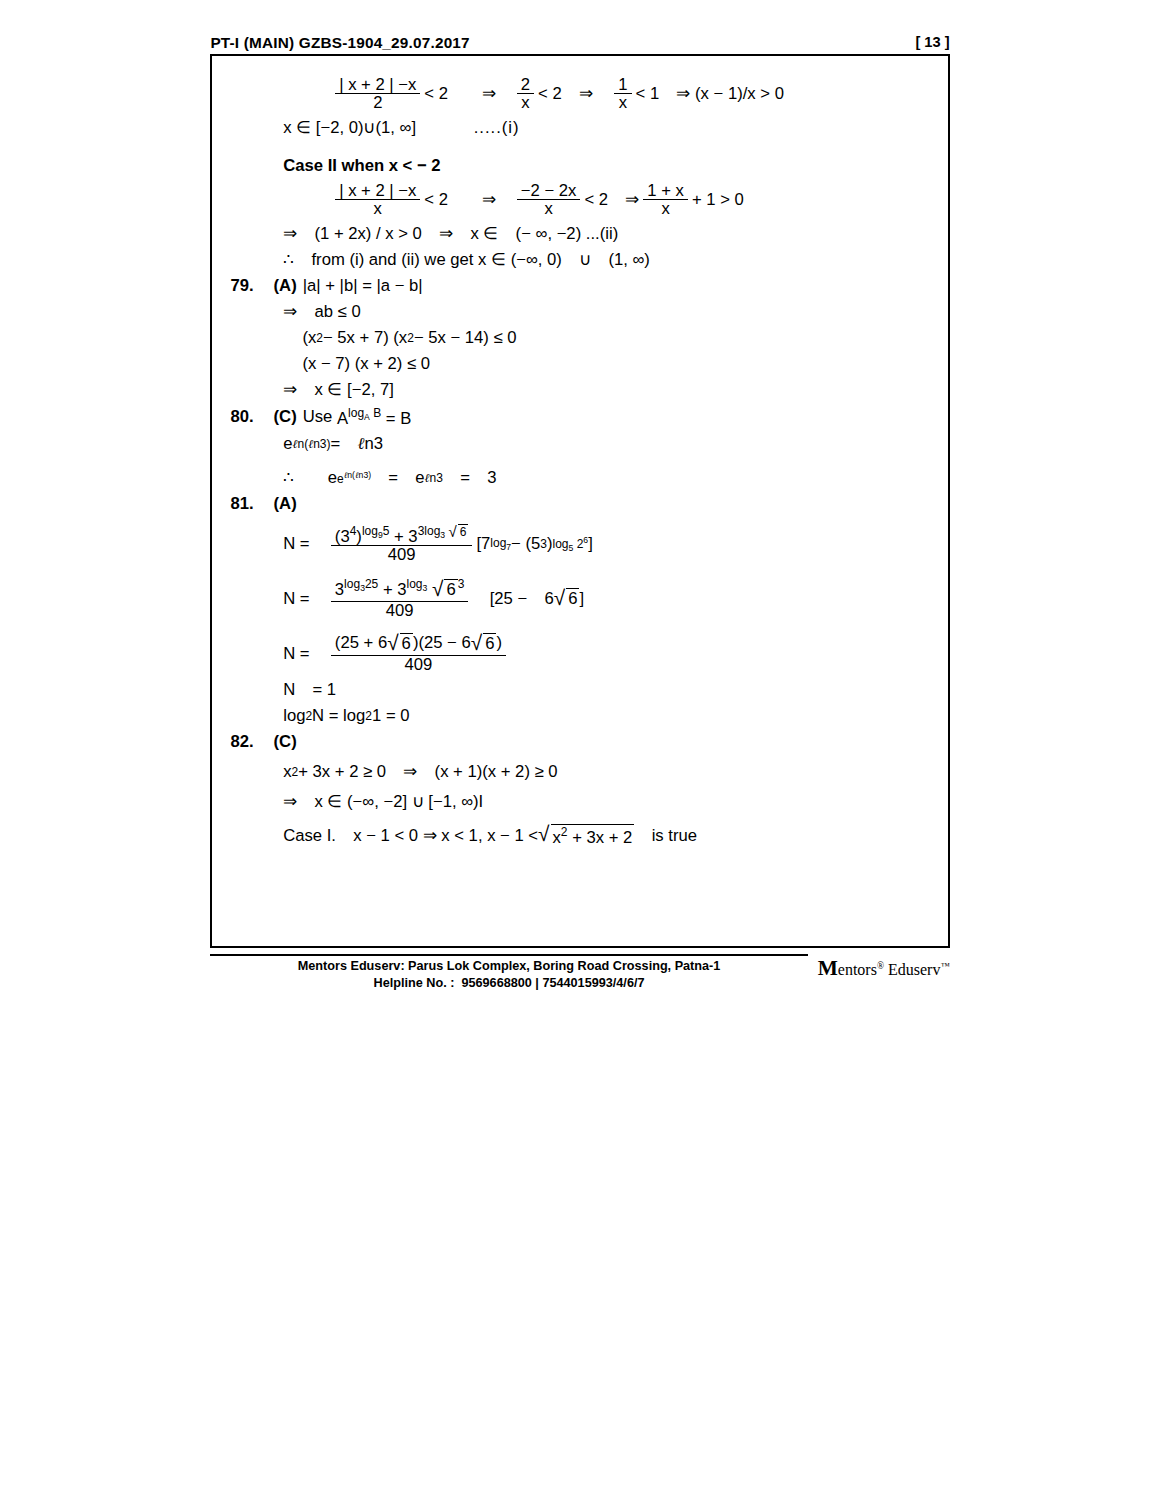PT-I (MAIN) GZBS-1904_29.07.2017
[ 13 ]
| x + 2 | −x 2 < 2 ⇒ 2 x < 2 ⇒ 1 x < 1 ⇒ (x − 1)/x > 0
x ∈ [−2, 0)∪(1, ∞] .....(i)
Case II when x < − 2
| x + 2 | −x x < 2 ⇒ −2 − 2x x < 2 ⇒ 1 + x x + 1 > 0
⇒ (1 + 2x) / x > 0 ⇒ x ∈ (− ∞, −2) ...(ii)
∴ from (i) and (ii) we get x ∈ (−∞, 0) ∪ (1, ∞)
79. (A) |a| + |b| = |a − b|
⇒ ab ≤ 0
(x2 − 5x + 7) (x2 − 5x − 14) ≤ 0
(x − 7) (x + 2) ≤ 0
⇒ x ∈ [−2, 7]
80. (C) Use AlogA B = B
eℓn(ℓn3) = ℓn3
∴ eeℓn(ℓn3) = eℓn3 = 3
81. (A)
N = (34)log95 + 33log3 √6 409 [7log7 − (53)log5 26]
N = 3log325 + 3log3 √63 409 [25 − 6√6 ]
N = (25 + 6√6)(25 − 6√6) 409
N = 1
log2N = log2 1 = 0
82. (C)
x2 + 3x + 2 ≥ 0 ⇒ (x + 1)(x + 2) ≥ 0
⇒ x ∈ (−∞, −2] ∪ [−1, ∞)I
Case I. x − 1 < 0 ⇒ x < 1, x − 1 < √x2 + 3x + 2 is true
Mentors Eduserv: Parus Lok Complex, Boring Road Crossing, Patna-1
Helpline No. : 9569668800 | 7544015993/4/6/7
Mentors® Eduserv™